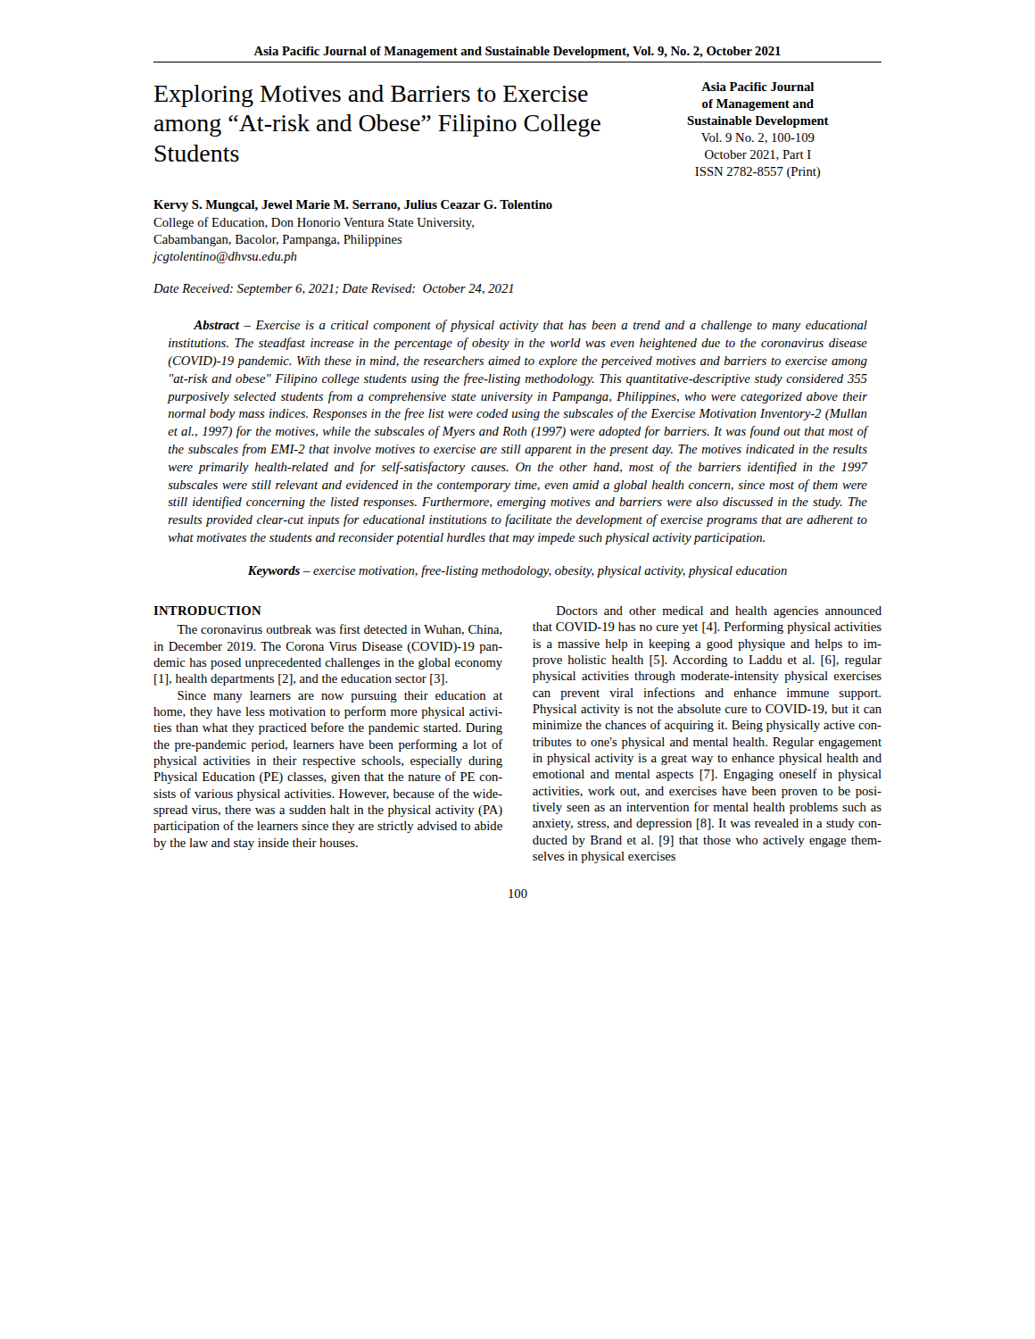Asia Pacific Journal of Management and Sustainable Development, Vol. 9, No. 2, October 2021
Exploring Motives and Barriers to Exercise among “At-risk and Obese” Filipino College Students
Asia Pacific Journal
of Management and
Sustainable Development
Vol. 9 No. 2, 100-109
October 2021, Part I
ISSN 2782-8557 (Print)
Kervy S. Mungcal, Jewel Marie M. Serrano, Julius Ceazar G. Tolentino
College of Education, Don Honorio Ventura State University,
Cabambangan, Bacolor, Pampanga, Philippines
jcgtolentino@dhvsu.edu.ph
Date Received: September 6, 2021; Date Revised: October 24, 2021
Abstract – Exercise is a critical component of physical activity that has been a trend and a challenge to many educational institutions. The steadfast increase in the percentage of obesity in the world was even heightened due to the coronavirus disease (COVID)-19 pandemic. With these in mind, the researchers aimed to explore the perceived motives and barriers to exercise among "at-risk and obese" Filipino college students using the free-listing methodology. This quantitative-descriptive study considered 355 purposively selected students from a comprehensive state university in Pampanga, Philippines, who were categorized above their normal body mass indices. Responses in the free list were coded using the subscales of the Exercise Motivation Inventory-2 (Mullan et al., 1997) for the motives, while the subscales of Myers and Roth (1997) were adopted for barriers. It was found out that most of the subscales from EMI-2 that involve motives to exercise are still apparent in the present day. The motives indicated in the results were primarily health-related and for self-satisfactory causes. On the other hand, most of the barriers identified in the 1997 subscales were still relevant and evidenced in the contemporary time, even amid a global health concern, since most of them were still identified concerning the listed responses. Furthermore, emerging motives and barriers were also discussed in the study. The results provided clear-cut inputs for educational institutions to facilitate the development of exercise programs that are adherent to what motivates the students and reconsider potential hurdles that may impede such physical activity participation.
Keywords – exercise motivation, free-listing methodology, obesity, physical activity, physical education
Introduction
The coronavirus outbreak was first detected in Wuhan, China, in December 2019. The Corona Virus Disease (COVID)-19 pandemic has posed unprecedented challenges in the global economy [1], health departments [2], and the education sector [3].
Since many learners are now pursuing their education at home, they have less motivation to perform more physical activities than what they practiced before the pandemic started. During the pre-pandemic period, learners have been performing a lot of physical activities in their respective schools, especially during Physical Education (PE) classes, given that the nature of PE consists of various physical activities. However, because of the widespread virus, there was a sudden halt in the physical activity (PA) participation of the learners since they are strictly advised to abide by the law and stay inside their houses.
Doctors and other medical and health agencies announced that COVID-19 has no cure yet [4]. Performing physical activities is a massive help in keeping a good physique and helps to improve holistic health [5]. According to Laddu et al. [6], regular physical activities through moderate-intensity physical exercises can prevent viral infections and enhance immune support. Physical activity is not the absolute cure to COVID-19, but it can minimize the chances of acquiring it. Being physically active contributes to one's physical and mental health. Regular engagement in physical activity is a great way to enhance physical health and emotional and mental aspects [7]. Engaging oneself in physical activities, work out, and exercises have been proven to be positively seen as an intervention for mental health problems such as anxiety, stress, and depression [8]. It was revealed in a study conducted by Brand et al. [9] that those who actively engage themselves in physical exercises
100